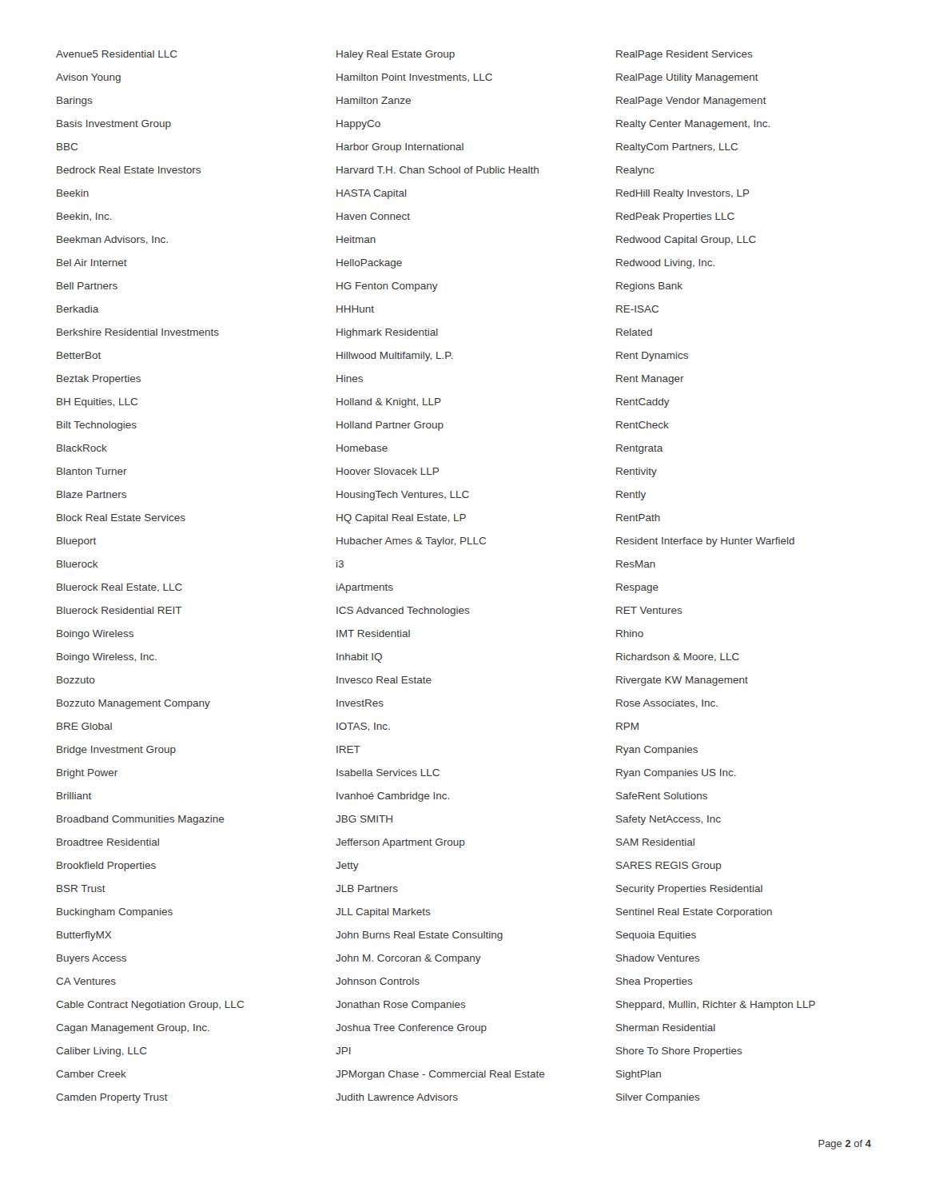Avenue5 Residential LLC
Avison Young
Barings
Basis Investment Group
BBC
Bedrock Real Estate Investors
Beekin
Beekin, Inc.
Beekman Advisors, Inc.
Bel Air Internet
Bell Partners
Berkadia
Berkshire Residential Investments
BetterBot
Beztak Properties
BH Equities, LLC
Bilt Technologies
BlackRock
Blanton Turner
Blaze Partners
Block Real Estate Services
Blueport
Bluerock
Bluerock Real Estate, LLC
Bluerock Residential REIT
Boingo Wireless
Boingo Wireless, Inc.
Bozzuto
Bozzuto Management Company
BRE Global
Bridge Investment Group
Bright Power
Brilliant
Broadband Communities Magazine
Broadtree Residential
Brookfield Properties
BSR Trust
Buckingham Companies
ButterflyMX
Buyers Access
CA Ventures
Cable Contract Negotiation Group, LLC
Cagan Management Group, Inc.
Caliber Living, LLC
Camber Creek
Camden Property Trust
Haley Real Estate Group
Hamilton Point Investments, LLC
Hamilton Zanze
HappyCo
Harbor Group International
Harvard T.H. Chan School of Public Health
HASTA Capital
Haven Connect
Heitman
HelloPackage
HG Fenton Company
HHHunt
Highmark Residential
Hillwood Multifamily, L.P.
Hines
Holland & Knight, LLP
Holland Partner Group
Homebase
Hoover Slovacek LLP
HousingTech Ventures, LLC
HQ Capital Real Estate, LP
Hubacher Ames & Taylor, PLLC
i3
iApartments
ICS Advanced Technologies
IMT Residential
Inhabit IQ
Invesco Real Estate
InvestRes
IOTAS, Inc.
IRET
Isabella Services LLC
Ivanhoé Cambridge Inc.
JBG SMITH
Jefferson Apartment Group
Jetty
JLB Partners
JLL Capital Markets
John Burns Real Estate Consulting
John M. Corcoran & Company
Johnson Controls
Jonathan Rose Companies
Joshua Tree Conference Group
JPI
JPMorgan Chase - Commercial Real Estate
Judith Lawrence Advisors
RealPage Resident Services
RealPage Utility Management
RealPage Vendor Management
Realty Center Management, Inc.
RealtyCom Partners, LLC
Realync
RedHill Realty Investors, LP
RedPeak Properties LLC
Redwood Capital Group, LLC
Redwood Living, Inc.
Regions Bank
RE-ISAC
Related
Rent Dynamics
Rent Manager
RentCaddy
RentCheck
Rentgrata
Rentivity
Rently
RentPath
Resident Interface by Hunter Warfield
ResMan
Respage
RET Ventures
Rhino
Richardson & Moore, LLC
Rivergate KW Management
Rose Associates, Inc.
RPM
Ryan Companies
Ryan Companies US Inc.
SafeRent Solutions
Safety NetAccess, Inc
SAM Residential
SARES REGIS Group
Security Properties Residential
Sentinel Real Estate Corporation
Sequoia Equities
Shadow Ventures
Shea Properties
Sheppard, Mullin, Richter & Hampton LLP
Sherman Residential
Shore To Shore Properties
SightPlan
Silver Companies
Page 2 of 4